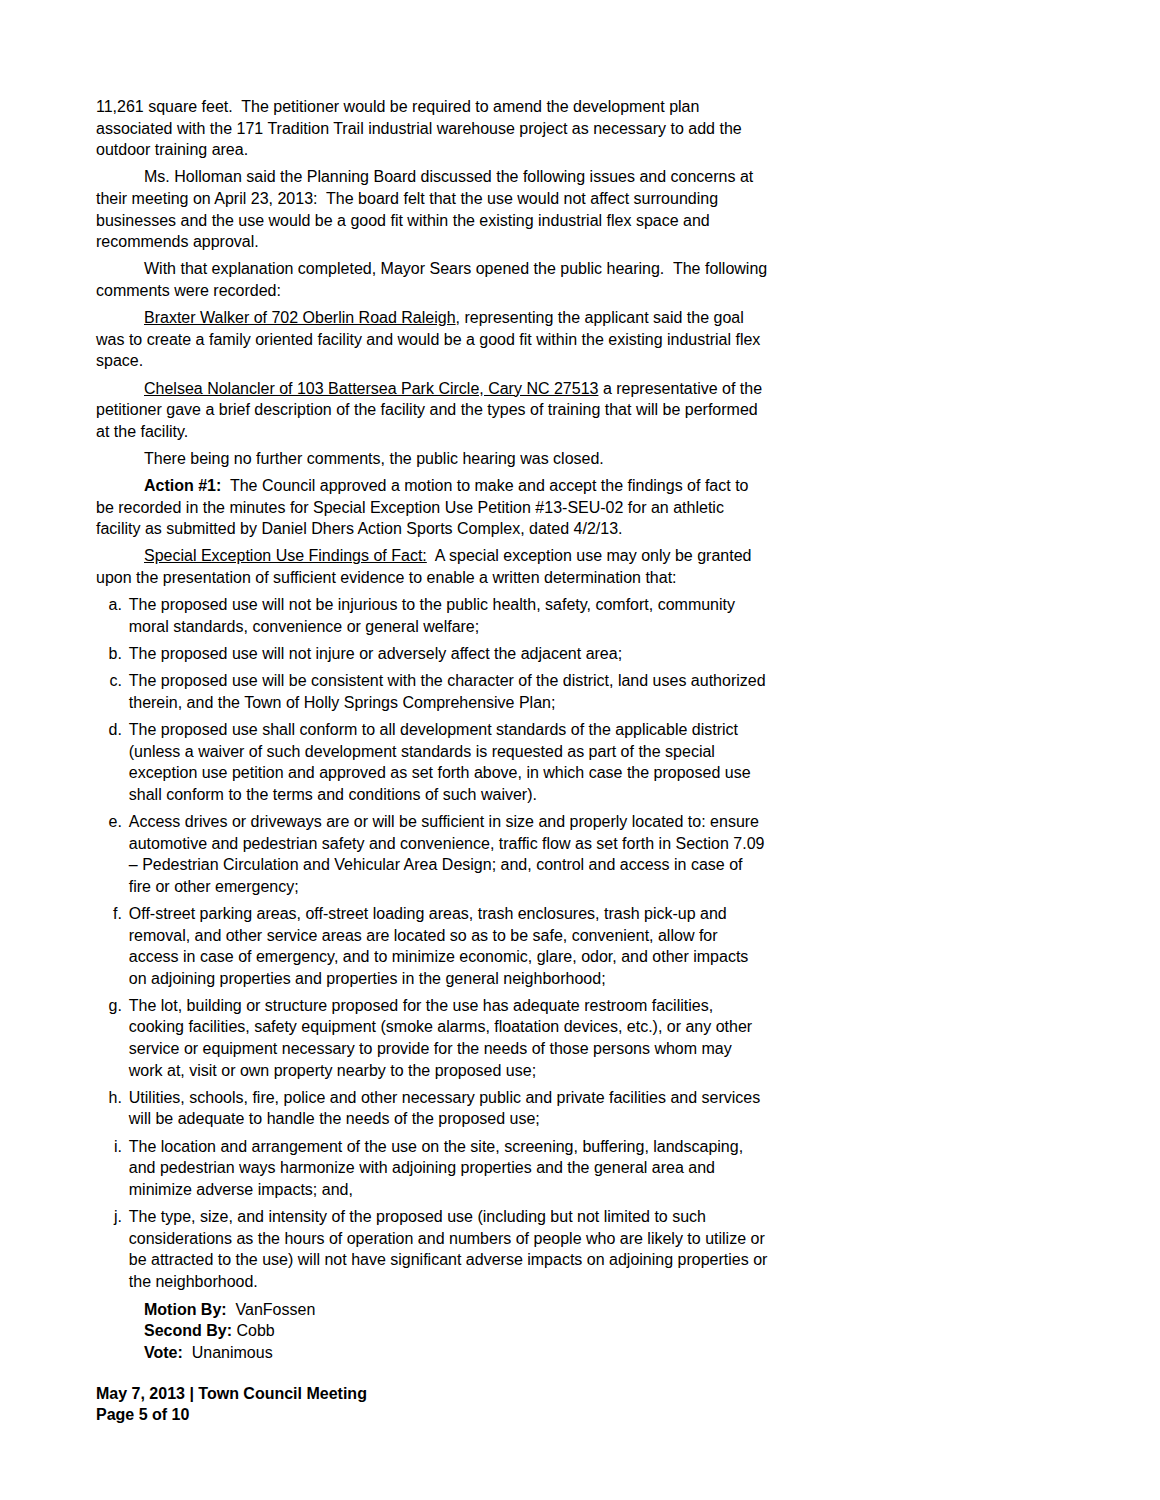11,261 square feet. The petitioner would be required to amend the development plan associated with the 171 Tradition Trail industrial warehouse project as necessary to add the outdoor training area.
Ms. Holloman said the Planning Board discussed the following issues and concerns at their meeting on April 23, 2013: The board felt that the use would not affect surrounding businesses and the use would be a good fit within the existing industrial flex space and recommends approval.
With that explanation completed, Mayor Sears opened the public hearing. The following comments were recorded:
Braxter Walker of 702 Oberlin Road Raleigh, representing the applicant said the goal was to create a family oriented facility and would be a good fit within the existing industrial flex space.
Chelsea Nolancler of 103 Battersea Park Circle, Cary NC 27513 a representative of the petitioner gave a brief description of the facility and the types of training that will be performed at the facility.
There being no further comments, the public hearing was closed.
Action #1: The Council approved a motion to make and accept the findings of fact to be recorded in the minutes for Special Exception Use Petition #13-SEU-02 for an athletic facility as submitted by Daniel Dhers Action Sports Complex, dated 4/2/13.
Special Exception Use Findings of Fact: A special exception use may only be granted upon the presentation of sufficient evidence to enable a written determination that:
The proposed use will not be injurious to the public health, safety, comfort, community moral standards, convenience or general welfare;
The proposed use will not injure or adversely affect the adjacent area;
The proposed use will be consistent with the character of the district, land uses authorized therein, and the Town of Holly Springs Comprehensive Plan;
The proposed use shall conform to all development standards of the applicable district (unless a waiver of such development standards is requested as part of the special exception use petition and approved as set forth above, in which case the proposed use shall conform to the terms and conditions of such waiver).
Access drives or driveways are or will be sufficient in size and properly located to: ensure automotive and pedestrian safety and convenience, traffic flow as set forth in Section 7.09 – Pedestrian Circulation and Vehicular Area Design; and, control and access in case of fire or other emergency;
Off-street parking areas, off-street loading areas, trash enclosures, trash pick-up and removal, and other service areas are located so as to be safe, convenient, allow for access in case of emergency, and to minimize economic, glare, odor, and other impacts on adjoining properties and properties in the general neighborhood;
The lot, building or structure proposed for the use has adequate restroom facilities, cooking facilities, safety equipment (smoke alarms, floatation devices, etc.), or any other service or equipment necessary to provide for the needs of those persons whom may work at, visit or own property nearby to the proposed use;
Utilities, schools, fire, police and other necessary public and private facilities and services will be adequate to handle the needs of the proposed use;
The location and arrangement of the use on the site, screening, buffering, landscaping, and pedestrian ways harmonize with adjoining properties and the general area and minimize adverse impacts; and,
The type, size, and intensity of the proposed use (including but not limited to such considerations as the hours of operation and numbers of people who are likely to utilize or be attracted to the use) will not have significant adverse impacts on adjoining properties or the neighborhood.
Motion By: VanFossen
Second By: Cobb
Vote: Unanimous
May 7, 2013 | Town Council Meeting
Page 5 of 10